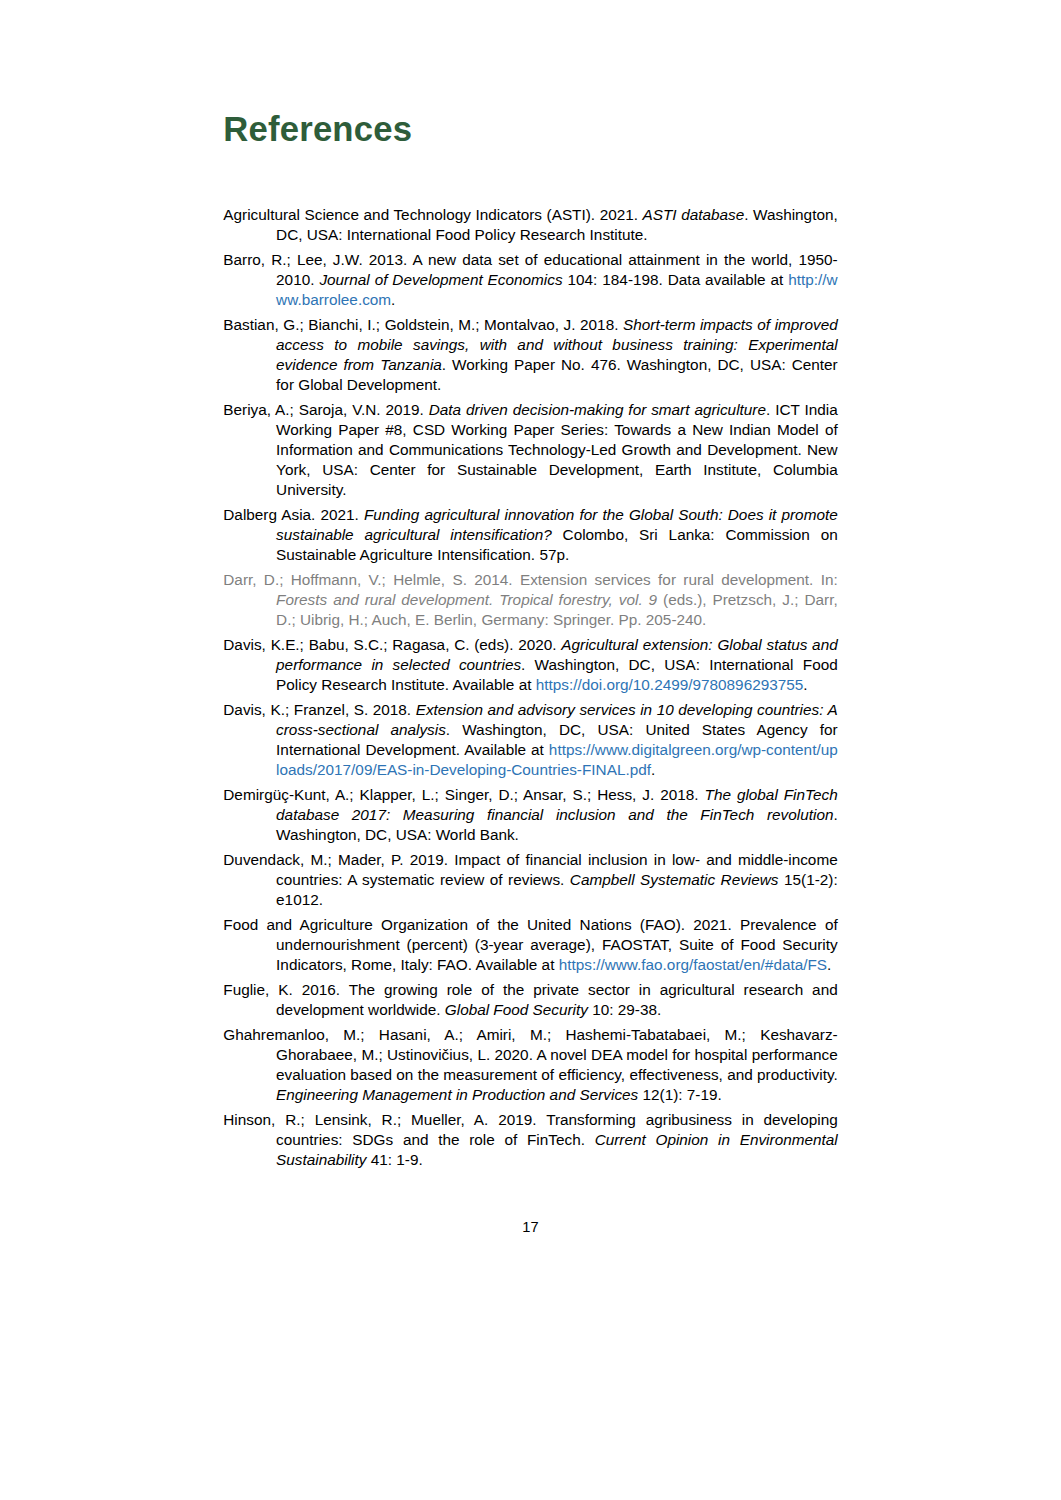References
Agricultural Science and Technology Indicators (ASTI). 2021. ASTI database. Washington, DC, USA: International Food Policy Research Institute.
Barro, R.; Lee, J.W. 2013. A new data set of educational attainment in the world, 1950-2010. Journal of Development Economics 104: 184-198. Data available at http://www.barrolee.com.
Bastian, G.; Bianchi, I.; Goldstein, M.; Montalvao, J. 2018. Short-term impacts of improved access to mobile savings, with and without business training: Experimental evidence from Tanzania. Working Paper No. 476. Washington, DC, USA: Center for Global Development.
Beriya, A.; Saroja, V.N. 2019. Data driven decision-making for smart agriculture. ICT India Working Paper #8, CSD Working Paper Series: Towards a New Indian Model of Information and Communications Technology-Led Growth and Development. New York, USA: Center for Sustainable Development, Earth Institute, Columbia University.
Dalberg Asia. 2021. Funding agricultural innovation for the Global South: Does it promote sustainable agricultural intensification? Colombo, Sri Lanka: Commission on Sustainable Agriculture Intensification. 57p.
Darr, D.; Hoffmann, V.; Helmle, S. 2014. Extension services for rural development. In: Forests and rural development. Tropical forestry, vol. 9 (eds.), Pretzsch, J.; Darr, D.; Uibrig, H.; Auch, E. Berlin, Germany: Springer. Pp. 205-240.
Davis, K.E.; Babu, S.C.; Ragasa, C. (eds). 2020. Agricultural extension: Global status and performance in selected countries. Washington, DC, USA: International Food Policy Research Institute. Available at https://doi.org/10.2499/9780896293755.
Davis, K.; Franzel, S. 2018. Extension and advisory services in 10 developing countries: A cross-sectional analysis. Washington, DC, USA: United States Agency for International Development. Available at https://www.digitalgreen.org/wp-content/uploads/2017/09/EAS-in-Developing-Countries-FINAL.pdf.
Demirgüç-Kunt, A.; Klapper, L.; Singer, D.; Ansar, S.; Hess, J. 2018. The global FinTech database 2017: Measuring financial inclusion and the FinTech revolution. Washington, DC, USA: World Bank.
Duvendack, M.; Mader, P. 2019. Impact of financial inclusion in low- and middle-income countries: A systematic review of reviews. Campbell Systematic Reviews 15(1-2): e1012.
Food and Agriculture Organization of the United Nations (FAO). 2021. Prevalence of undernourishment (percent) (3-year average), FAOSTAT, Suite of Food Security Indicators, Rome, Italy: FAO. Available at https://www.fao.org/faostat/en/#data/FS.
Fuglie, K. 2016. The growing role of the private sector in agricultural research and development worldwide. Global Food Security 10: 29-38.
Ghahremanloo, M.; Hasani, A.; Amiri, M.; Hashemi-Tabatabaei, M.; Keshavarz-Ghorabaee, M.; Ustinovičius, L. 2020. A novel DEA model for hospital performance evaluation based on the measurement of efficiency, effectiveness, and productivity. Engineering Management in Production and Services 12(1): 7-19.
Hinson, R.; Lensink, R.; Mueller, A. 2019. Transforming agribusiness in developing countries: SDGs and the role of FinTech. Current Opinion in Environmental Sustainability 41: 1-9.
17